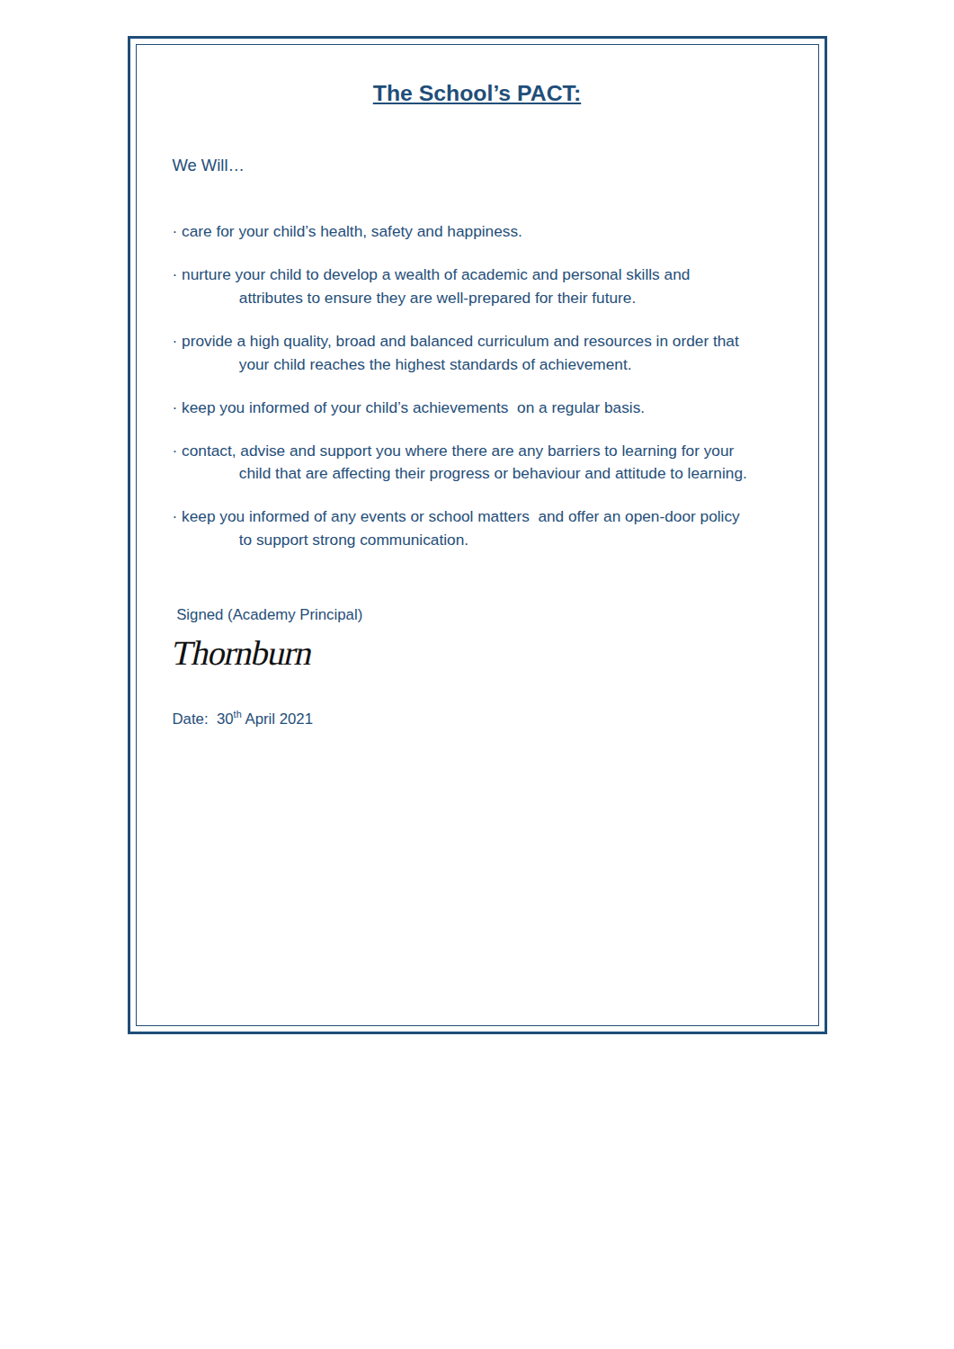The School’s PACT:
We Will…
care for your child’s health, safety and happiness.
nurture your child to develop a wealth of academic and personal skills and attributes to ensure they are well-prepared for their future.
provide a high quality, broad and balanced curriculum and resources in order that your child reaches the highest standards of achievement.
keep you informed of your child’s achievements on a regular basis.
contact, advise and support you where there are any barriers to learning for your child that are affecting their progress or behaviour and attitude to learning.
keep you informed of any events or school matters and offer an open-door policy to support strong communication.
Signed (Academy Principal)
Thornburn
Date: 30th April 2021